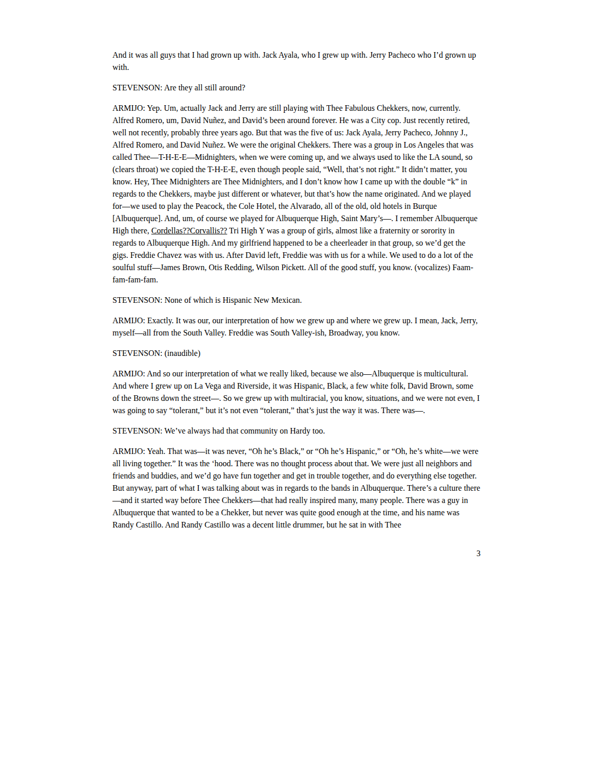And it was all guys that I had grown up with. Jack Ayala, who I grew up with. Jerry Pacheco who I’d grown up with.
STEVENSON: Are they all still around?
ARMIJO: Yep. Um, actually Jack and Jerry are still playing with Thee Fabulous Chekkers, now, currently. Alfred Romero, um, David Nuñez, and David’s been around forever. He was a City cop. Just recently retired, well not recently, probably three years ago. But that was the five of us: Jack Ayala, Jerry Pacheco, Johnny J., Alfred Romero, and David Nuñez. We were the original Chekkers. There was a group in Los Angeles that was called Thee—T-H-E-E—Midnighters, when we were coming up, and we always used to like the LA sound, so (clears throat) we copied the T-H-E-E, even though people said, “Well, that’s not right.” It didn’t matter, you know. Hey, Thee Midnighters are Thee Midnighters, and I don’t know how I came up with the double “k” in regards to the Chekkers, maybe just different or whatever, but that’s how the name originated. And we played for—we used to play the Peacock, the Cole Hotel, the Alvarado, all of the old, old hotels in Burque [Albuquerque]. And, um, of course we played for Albuquerque High, Saint Mary’s—. I remember Albuquerque High there, Cordellas??Corvallis?? Tri High Y was a group of girls, almost like a fraternity or sorority in regards to Albuquerque High. And my girlfriend happened to be a cheerleader in that group, so we’d get the gigs. Freddie Chavez was with us. After David left, Freddie was with us for a while. We used to do a lot of the soulful stuff—James Brown, Otis Redding, Wilson Pickett. All of the good stuff, you know. (vocalizes) Faam-fam-fam-fam.
STEVENSON: None of which is Hispanic New Mexican.
ARMIJO: Exactly. It was our, our interpretation of how we grew up and where we grew up. I mean, Jack, Jerry, myself—all from the South Valley. Freddie was South Valley-ish, Broadway, you know.
STEVENSON: (inaudible)
ARMIJO: And so our interpretation of what we really liked, because we also—Albuquerque is multicultural. And where I grew up on La Vega and Riverside, it was Hispanic, Black, a few white folk, David Brown, some of the Browns down the street—. So we grew up with multiracial, you know, situations, and we were not even, I was going to say “tolerant,” but it’s not even “tolerant,” that’s just the way it was. There was—.
STEVENSON: We’ve always had that community on Hardy too.
ARMIJO: Yeah. That was—it was never, “Oh he’s Black,” or “Oh he’s Hispanic,” or “Oh, he’s white—we were all living together.” It was the ‘hood. There was no thought process about that. We were just all neighbors and friends and buddies, and we’d go have fun together and get in trouble together, and do everything else together. But anyway, part of what I was talking about was in regards to the bands in Albuquerque. There’s a culture there—and it started way before Thee Chekkers—that had really inspired many, many people. There was a guy in Albuquerque that wanted to be a Chekker, but never was quite good enough at the time, and his name was Randy Castillo. And Randy Castillo was a decent little drummer, but he sat in with Thee
3